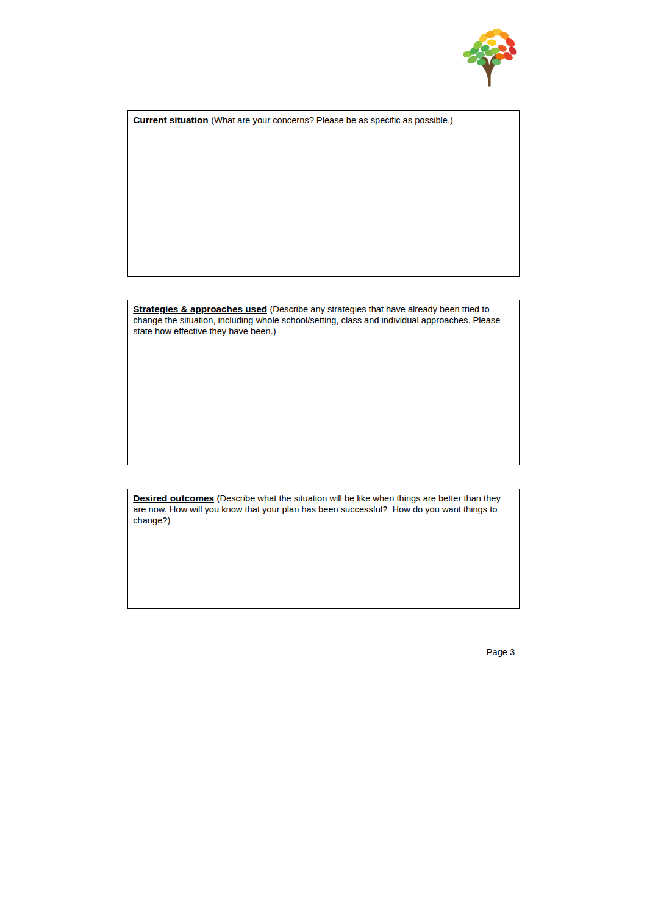Current situation (What are your concerns? Please be as specific as possible.)
Strategies & approaches used (Describe any strategies that have already been tried to change the situation, including whole school/setting, class and individual approaches. Please state how effective they have been.)
Desired outcomes (Describe what the situation will be like when things are better than they are now. How will you know that your plan has been successful? How do you want things to change?)
Page 3